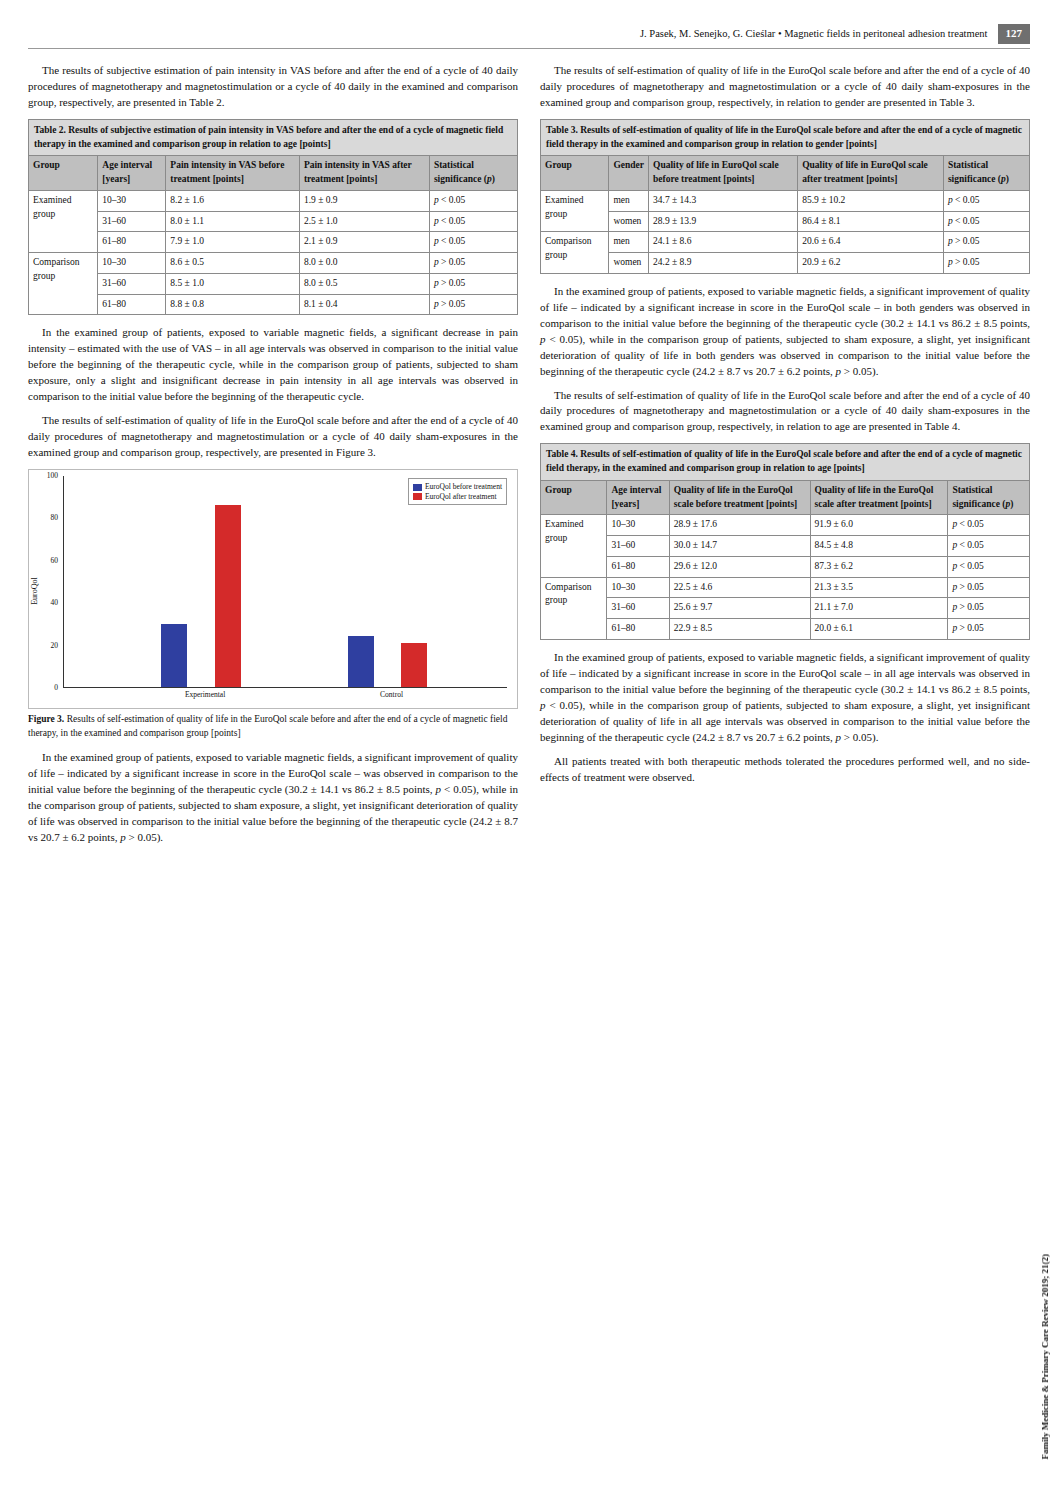J. Pasek, M. Senejko, G. Cieślar • Magnetic fields in peritoneal adhesion treatment
127
The results of subjective estimation of pain intensity in VAS before and after the end of a cycle of 40 daily procedures of magnetotherapy and magnetostimulation or a cycle of 40 daily in the examined and comparison group, respectively, are presented in Table 2.
Table 2. Results of subjective estimation of pain intensity in VAS before and after the end of a cycle of magnetic field therapy in the examined and comparison group in relation to age [points]
| Group | Age interval [years] | Pain intensity in VAS before treatment [points] | Pain intensity in VAS after treatment [points] | Statistical significance ( p ) |
| --- | --- | --- | --- | --- |
| Examined group | 10–30 | 8.2 ± 1.6 | 1.9 ± 0.9 | p < 0.05 |
| 31–60 | 8.0 ± 1.1 | 2.5 ± 1.0 | p < 0.05 |
| 61–80 | 7.9 ± 1.0 | 2.1 ± 0.9 | p < 0.05 |
| Comparison group | 10–30 | 8.6 ± 0.5 | 8.0 ± 0.0 | p > 0.05 |
| 31–60 | 8.5 ± 1.0 | 8.0 ± 0.5 | p > 0.05 |
| 61–80 | 8.8 ± 0.8 | 8.1 ± 0.4 | p > 0.05 |
In the examined group of patients, exposed to variable magnetic fields, a significant decrease in pain intensity – estimated with the use of VAS – in all age intervals was observed in comparison to the initial value before the beginning of the therapeutic cycle, while in the comparison group of patients, subjected to sham exposure, only a slight and insignificant decrease in pain intensity in all age intervals was observed in comparison to the initial value before the beginning of the therapeutic cycle.
The results of self-estimation of quality of life in the EuroQol scale before and after the end of a cycle of 40 daily procedures of magnetotherapy and magnetostimulation or a cycle of 40 daily sham-exposures in the examined group and comparison group, respectively, are presented in Figure 3.
EuroQol before treatment
EuroQol after treatment
100 80 60 40 20 0
EuroQol
Experimental Control
Figure 3. Results of self-estimation of quality of life in the EuroQol scale before and after the end of a cycle of magnetic field therapy, in the examined and comparison group [points]
In the examined group of patients, exposed to variable magnetic fields, a significant improvement of quality of life – indicated by a significant increase in score in the EuroQol scale – was observed in comparison to the initial value before the beginning of the therapeutic cycle (30.2 ± 14.1 vs 86.2 ± 8.5 points, p < 0.05), while in the comparison group of patients, subjected to sham exposure, a slight, yet insignificant deterioration of quality of life was observed in comparison to the initial value before the beginning of the therapeutic cycle (24.2 ± 8.7 vs 20.7 ± 6.2 points, p > 0.05).
The results of self-estimation of quality of life in the EuroQol scale before and after the end of a cycle of 40 daily procedures of magnetotherapy and magnetostimulation or a cycle of 40 daily sham-exposures in the examined group and comparison group, respectively, in relation to gender are presented in Table 3.
Table 3. Results of self-estimation of quality of life in the EuroQol scale before and after the end of a cycle of magnetic field therapy in the examined and comparison group in relation to gender [points]
| Group | Gender | Quality of life in EuroQol scale before treatment [points] | Quality of life in EuroQol scale after treatment [points] | Statistical significance ( p ) |
| --- | --- | --- | --- | --- |
| Examined group | men | 34.7 ± 14.3 | 85.9 ± 10.2 | p < 0.05 |
| women | 28.9 ± 13.9 | 86.4 ± 8.1 | p < 0.05 |
| Comparison group | men | 24.1 ± 8.6 | 20.6 ± 6.4 | p > 0.05 |
| women | 24.2 ± 8.9 | 20.9 ± 6.2 | p > 0.05 |
In the examined group of patients, exposed to variable magnetic fields, a significant improvement of quality of life – indicated by a significant increase in score in the EuroQol scale – in both genders was observed in comparison to the initial value before the beginning of the therapeutic cycle (30.2 ± 14.1 vs 86.2 ± 8.5 points, p < 0.05), while in the comparison group of patients, subjected to sham exposure, a slight, yet insignificant deterioration of quality of life in both genders was observed in comparison to the initial value before the beginning of the therapeutic cycle (24.2 ± 8.7 vs 20.7 ± 6.2 points, p > 0.05).
The results of self-estimation of quality of life in the EuroQol scale before and after the end of a cycle of 40 daily procedures of magnetotherapy and magnetostimulation or a cycle of 40 daily sham-exposures in the examined group and comparison group, respectively, in relation to age are presented in Table 4.
Table 4. Results of self-estimation of quality of life in the EuroQol scale before and after the end of a cycle of magnetic field therapy, in the examined and comparison group in relation to age [points]
| Group | Age interval [years] | Quality of life in the EuroQol scale before treatment [points] | Quality of life in the EuroQol scale after treatment [points] | Statistical significance ( p ) |
| --- | --- | --- | --- | --- |
| Examined group | 10–30 | 28.9 ± 17.6 | 91.9 ± 6.0 | p < 0.05 |
| 31–60 | 30.0 ± 14.7 | 84.5 ± 4.8 | p < 0.05 |
| 61–80 | 29.6 ± 12.0 | 87.3 ± 6.2 | p < 0.05 |
| Comparison group | 10–30 | 22.5 ± 4.6 | 21.3 ± 3.5 | p > 0.05 |
| 31–60 | 25.6 ± 9.7 | 21.1 ± 7.0 | p > 0.05 |
| 61–80 | 22.9 ± 8.5 | 20.0 ± 6.1 | p > 0.05 |
In the examined group of patients, exposed to variable magnetic fields, a significant improvement of quality of life – indicated by a significant increase in score in the EuroQol scale – in all age intervals was observed in comparison to the initial value before the beginning of the therapeutic cycle (30.2 ± 14.1 vs 86.2 ± 8.5 points, p < 0.05), while in the comparison group of patients, subjected to sham exposure, a slight, yet insignificant deterioration of quality of life in all age intervals was observed in comparison to the initial value before the beginning of the therapeutic cycle (24.2 ± 8.7 vs 20.7 ± 6.2 points, p > 0.05).
All patients treated with both therapeutic methods tolerated the procedures performed well, and no side-effects of treatment were observed.
Family Medicine & Primary Care Review 2019; 21(2)